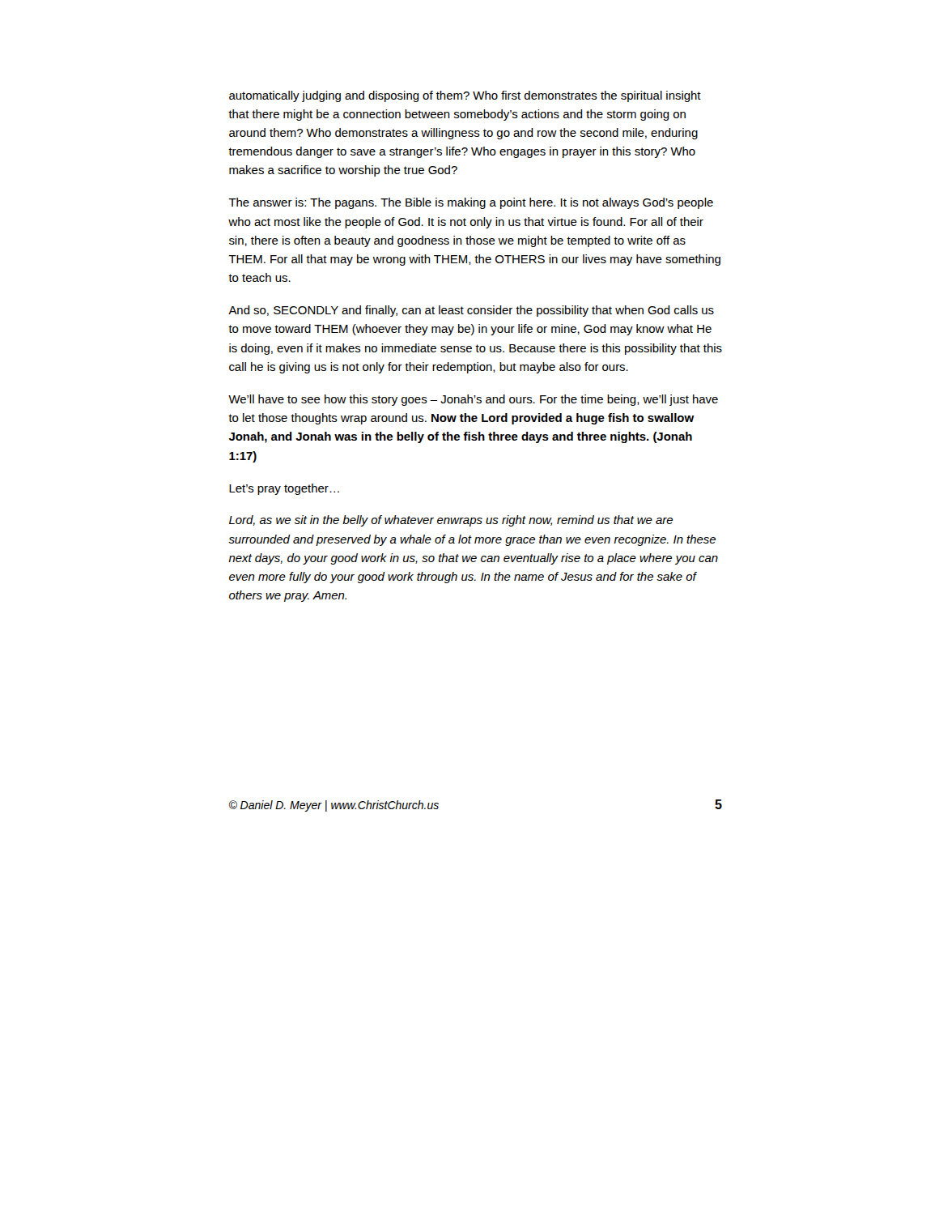automatically judging and disposing of them? Who first demonstrates the spiritual insight that there might be a connection between somebody’s actions and the storm going on around them? Who demonstrates a willingness to go and row the second mile, enduring tremendous danger to save a stranger’s life? Who engages in prayer in this story? Who makes a sacrifice to worship the true God?
The answer is: The pagans. The Bible is making a point here. It is not always God’s people who act most like the people of God. It is not only in us that virtue is found. For all of their sin, there is often a beauty and goodness in those we might be tempted to write off as THEM. For all that may be wrong with THEM, the OTHERS in our lives may have something to teach us.
And so, SECONDLY and finally, can at least consider the possibility that when God calls us to move toward THEM (whoever they may be) in your life or mine, God may know what He is doing, even if it makes no immediate sense to us. Because there is this possibility that this call he is giving us is not only for their redemption, but maybe also for ours.
We’ll have to see how this story goes – Jonah’s and ours. For the time being, we’ll just have to let those thoughts wrap around us. Now the Lord provided a huge fish to swallow Jonah, and Jonah was in the belly of the fish three days and three nights. (Jonah 1:17)
Let’s pray together…
Lord, as we sit in the belly of whatever enwraps us right now, remind us that we are surrounded and preserved by a whale of a lot more grace than we even recognize. In these next days, do your good work in us, so that we can eventually rise to a place where you can even more fully do your good work through us. In the name of Jesus and for the sake of others we pray. Amen.
© Daniel D. Meyer | www.ChristChurch.us 5